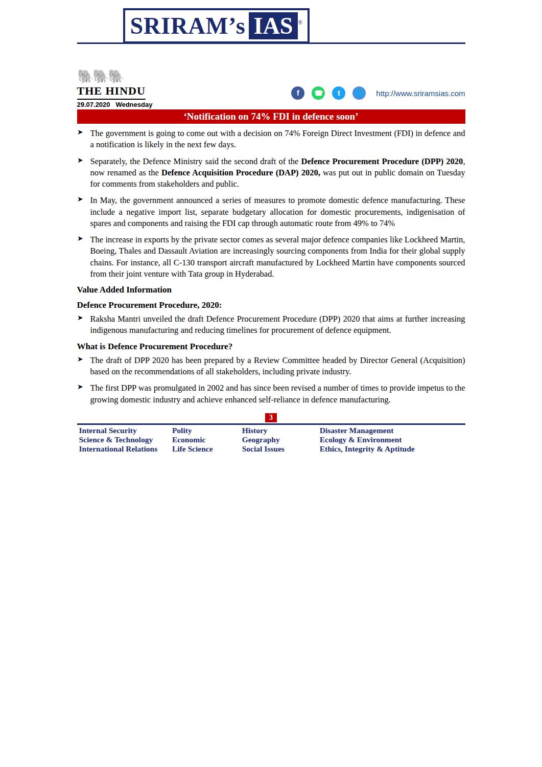SRIRAM’s IAS®
🐘🐘🐘
THE HINDU
f ☎ t 🌐 http://www.sriramsias.com
29.07.2020 Wednesday
‘Notification on 74% FDI in defence soon’
The government is going to come out with a decision on 74% Foreign Direct Investment (FDI) in defence and a notification is likely in the next few days.
Separately, the Defence Ministry said the second draft of the Defence Procurement Procedure (DPP) 2020, now renamed as the Defence Acquisition Procedure (DAP) 2020, was put out in public domain on Tuesday for comments from stakeholders and public.
In May, the government announced a series of measures to promote domestic defence manufacturing. These include a negative import list, separate budgetary allocation for domestic procurements, indigenisation of spares and components and raising the FDI cap through automatic route from 49% to 74%
The increase in exports by the private sector comes as several major defence companies like Lockheed Martin, Boeing, Thales and Dassault Aviation are increasingly sourcing components from India for their global supply chains. For instance, all C-130 transport aircraft manufactured by Lockheed Martin have components sourced from their joint venture with Tata group in Hyderabad.
Value Added Information
Defence Procurement Procedure, 2020:
Raksha Mantri unveiled the draft Defence Procurement Procedure (DPP) 2020 that aims at further increasing indigenous manufacturing and reducing timelines for procurement of defence equipment.
What is Defence Procurement Procedure?
The draft of DPP 2020 has been prepared by a Review Committee headed by Director General (Acquisition) based on the recommendations of all stakeholders, including private industry.
The first DPP was promulgated in 2002 and has since been revised a number of times to provide impetus to the growing domestic industry and achieve enhanced self-reliance in defence manufacturing.
3
| Internal Security | Polity | History | Disaster Management |
| Science & Technology | Economic | Geography | Ecology & Environment |
| International Relations | Life Science | Social Issues | Ethics, Integrity & Aptitude |